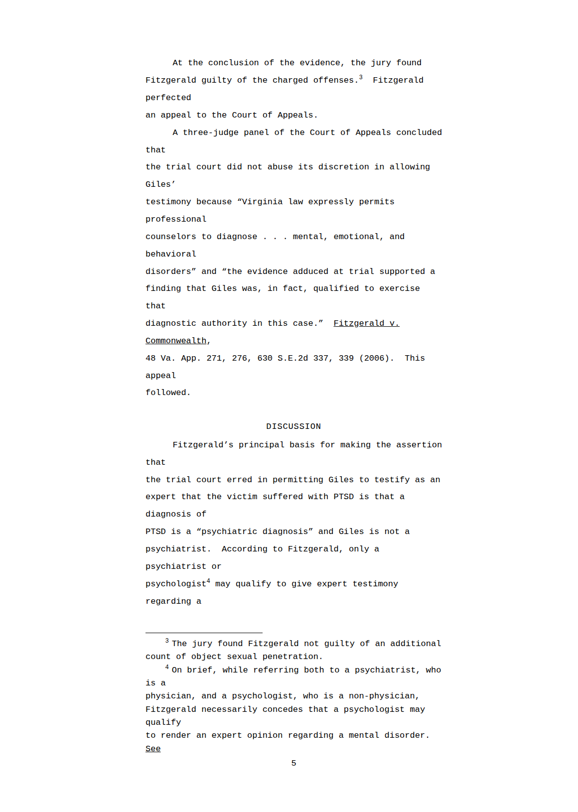At the conclusion of the evidence, the jury found
Fitzgerald guilty of the charged offenses.3 Fitzgerald perfected
an appeal to the Court of Appeals.
A three-judge panel of the Court of Appeals concluded that
the trial court did not abuse its discretion in allowing Giles’
testimony because “Virginia law expressly permits professional
counselors to diagnose . . . mental, emotional, and behavioral
disorders” and “the evidence adduced at trial supported a
finding that Giles was, in fact, qualified to exercise that
diagnostic authority in this case.” Fitzgerald v. Commonwealth,
48 Va. App. 271, 276, 630 S.E.2d 337, 339 (2006). This appeal
followed.
DISCUSSION
Fitzgerald’s principal basis for making the assertion that
the trial court erred in permitting Giles to testify as an
expert that the victim suffered with PTSD is that a diagnosis of
PTSD is a “psychiatric diagnosis” and Giles is not a
psychiatrist. According to Fitzgerald, only a psychiatrist or
psychologist4 may qualify to give expert testimony regarding a
3 The jury found Fitzgerald not guilty of an additional
count of object sexual penetration.
4 On brief, while referring both to a psychiatrist, who is a
physician, and a psychologist, who is a non-physician,
Fitzgerald necessarily concedes that a psychologist may qualify
to render an expert opinion regarding a mental disorder. See
5